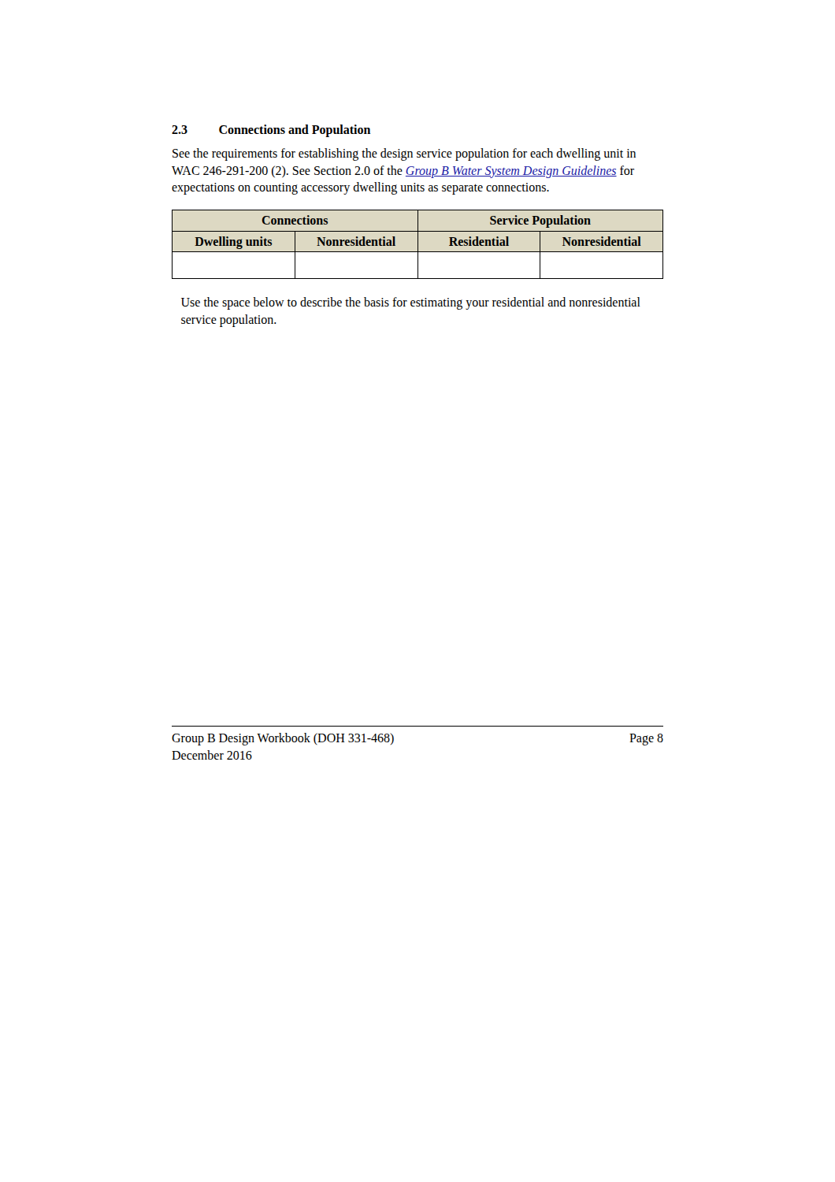2.3 Connections and Population
See the requirements for establishing the design service population for each dwelling unit in WAC 246-291-200 (2). See Section 2.0 of the Group B Water System Design Guidelines for expectations on counting accessory dwelling units as separate connections.
| Connections | Service Population |
| --- | --- |
| Dwelling units | Nonresidential | Residential | Nonresidential |
Use the space below to describe the basis for estimating your residential and nonresidential service population.
Group B Design Workbook (DOH 331-468)
Page 8
December 2016